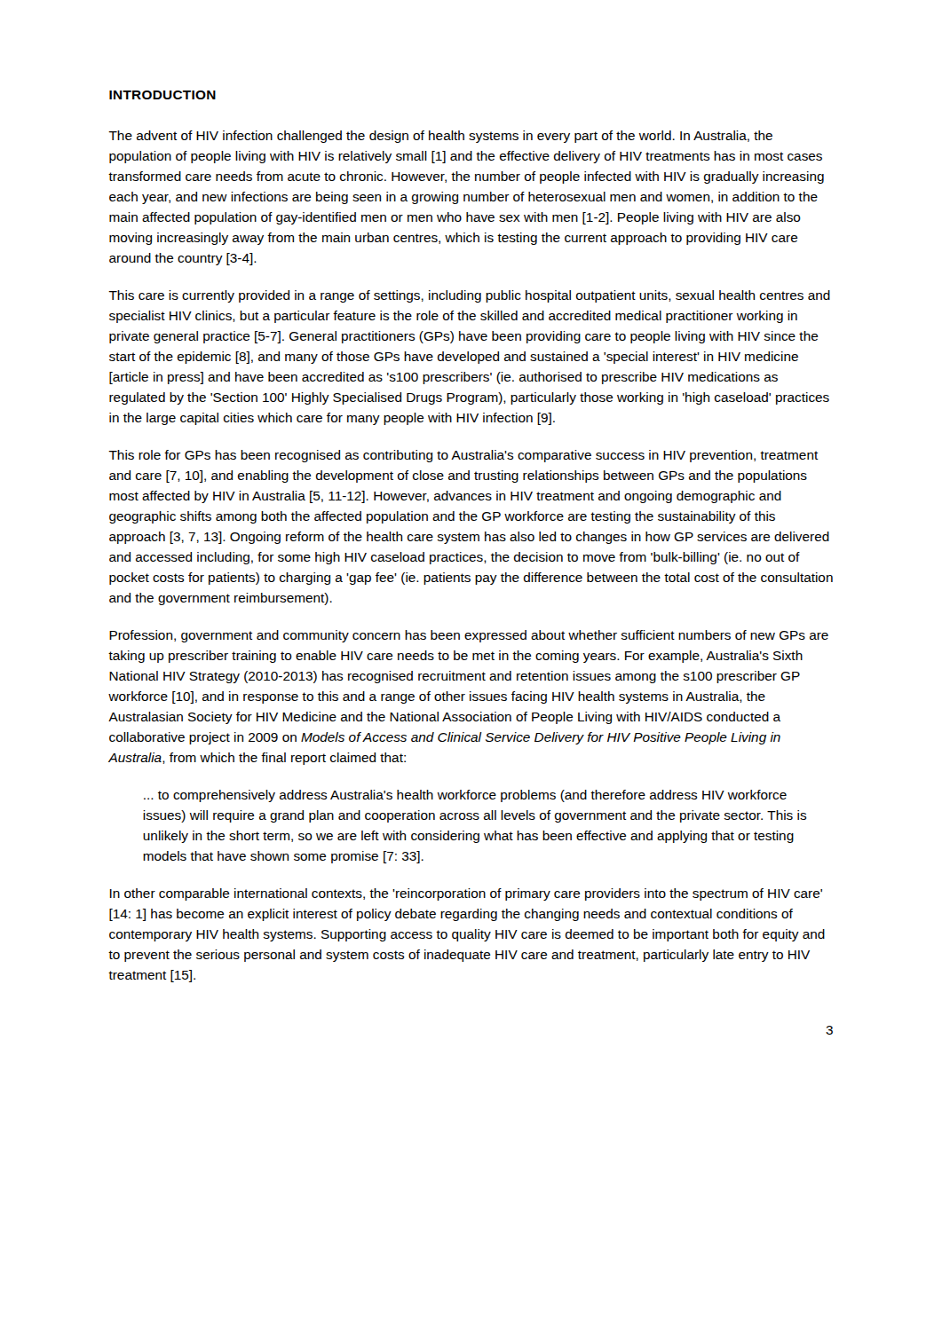INTRODUCTION
The advent of HIV infection challenged the design of health systems in every part of the world. In Australia, the population of people living with HIV is relatively small [1] and the effective delivery of HIV treatments has in most cases transformed care needs from acute to chronic. However, the number of people infected with HIV is gradually increasing each year, and new infections are being seen in a growing number of heterosexual men and women, in addition to the main affected population of gay-identified men or men who have sex with men [1-2]. People living with HIV are also moving increasingly away from the main urban centres, which is testing the current approach to providing HIV care around the country [3-4].
This care is currently provided in a range of settings, including public hospital outpatient units, sexual health centres and specialist HIV clinics, but a particular feature is the role of the skilled and accredited medical practitioner working in private general practice [5-7]. General practitioners (GPs) have been providing care to people living with HIV since the start of the epidemic [8], and many of those GPs have developed and sustained a 'special interest' in HIV medicine [article in press] and have been accredited as 's100 prescribers' (ie. authorised to prescribe HIV medications as regulated by the 'Section 100' Highly Specialised Drugs Program), particularly those working in 'high caseload' practices in the large capital cities which care for many people with HIV infection [9].
This role for GPs has been recognised as contributing to Australia's comparative success in HIV prevention, treatment and care [7, 10], and enabling the development of close and trusting relationships between GPs and the populations most affected by HIV in Australia [5, 11-12]. However, advances in HIV treatment and ongoing demographic and geographic shifts among both the affected population and the GP workforce are testing the sustainability of this approach [3, 7, 13]. Ongoing reform of the health care system has also led to changes in how GP services are delivered and accessed including, for some high HIV caseload practices, the decision to move from 'bulk-billing' (ie. no out of pocket costs for patients) to charging a 'gap fee' (ie. patients pay the difference between the total cost of the consultation and the government reimbursement).
Profession, government and community concern has been expressed about whether sufficient numbers of new GPs are taking up prescriber training to enable HIV care needs to be met in the coming years. For example, Australia's Sixth National HIV Strategy (2010-2013) has recognised recruitment and retention issues among the s100 prescriber GP workforce [10], and in response to this and a range of other issues facing HIV health systems in Australia, the Australasian Society for HIV Medicine and the National Association of People Living with HIV/AIDS conducted a collaborative project in 2009 on Models of Access and Clinical Service Delivery for HIV Positive People Living in Australia, from which the final report claimed that:
... to comprehensively address Australia's health workforce problems (and therefore address HIV workforce issues) will require a grand plan and cooperation across all levels of government and the private sector. This is unlikely in the short term, so we are left with considering what has been effective and applying that or testing models that have shown some promise [7: 33].
In other comparable international contexts, the 'reincorporation of primary care providers into the spectrum of HIV care' [14: 1] has become an explicit interest of policy debate regarding the changing needs and contextual conditions of contemporary HIV health systems. Supporting access to quality HIV care is deemed to be important both for equity and to prevent the serious personal and system costs of inadequate HIV care and treatment, particularly late entry to HIV treatment [15].
3